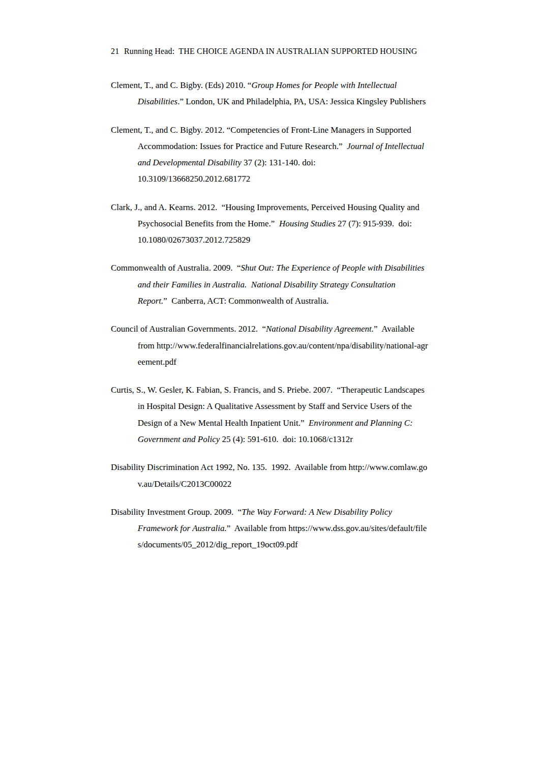21 Running Head: THE CHOICE AGENDA IN AUSTRALIAN SUPPORTED HOUSING
Clement, T., and C. Bigby. (Eds) 2010. “Group Homes for People with Intellectual Disabilities.” London, UK and Philadelphia, PA, USA: Jessica Kingsley Publishers
Clement, T., and C. Bigby. 2012. “Competencies of Front-Line Managers in Supported Accommodation: Issues for Practice and Future Research.” Journal of Intellectual and Developmental Disability 37 (2): 131-140. doi: 10.3109/13668250.2012.681772
Clark, J., and A. Kearns. 2012. “Housing Improvements, Perceived Housing Quality and Psychosocial Benefits from the Home.” Housing Studies 27 (7): 915-939. doi: 10.1080/02673037.2012.725829
Commonwealth of Australia. 2009. “Shut Out: The Experience of People with Disabilities and their Families in Australia. National Disability Strategy Consultation Report.” Canberra, ACT: Commonwealth of Australia.
Council of Australian Governments. 2012. “National Disability Agreement.” Available from http://www.federalfinancialrelations.gov.au/content/npa/disability/national-agreement.pdf
Curtis, S., W. Gesler, K. Fabian, S. Francis, and S. Priebe. 2007. “Therapeutic Landscapes in Hospital Design: A Qualitative Assessment by Staff and Service Users of the Design of a New Mental Health Inpatient Unit.” Environment and Planning C: Government and Policy 25 (4): 591-610. doi: 10.1068/c1312r
Disability Discrimination Act 1992, No. 135. 1992. Available from http://www.comlaw.gov.au/Details/C2013C00022
Disability Investment Group. 2009. “The Way Forward: A New Disability Policy Framework for Australia.” Available from https://www.dss.gov.au/sites/default/files/documents/05_2012/dig_report_19oct09.pdf